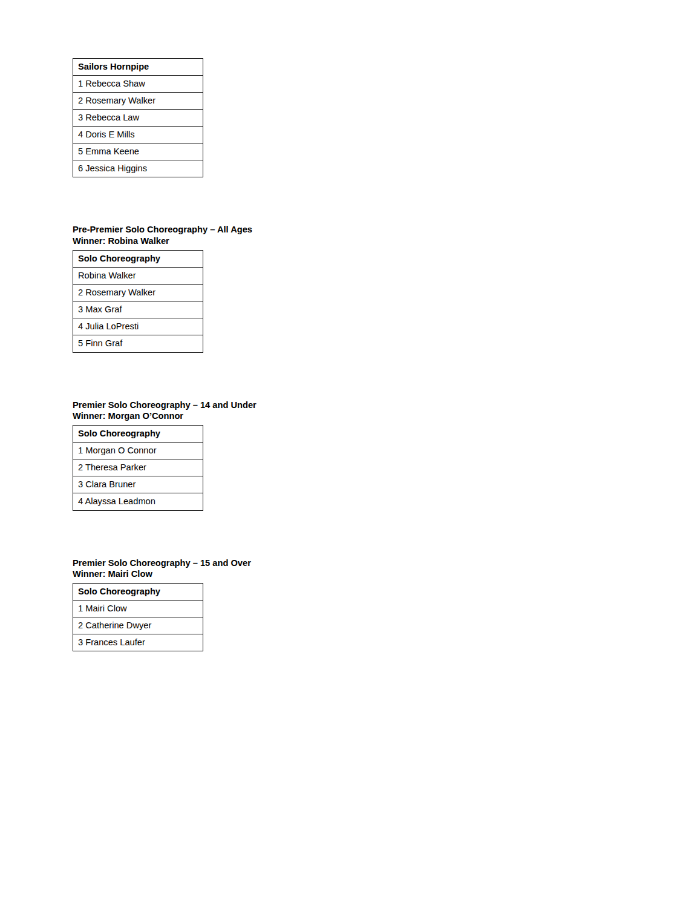| Sailors Hornpipe |
| --- |
| 1 Rebecca Shaw |
| 2 Rosemary Walker |
| 3 Rebecca Law |
| 4 Doris E Mills |
| 5 Emma Keene |
| 6 Jessica Higgins |
Pre-Premier Solo Choreography – All Ages
Winner: Robina Walker
| Solo Choreography |
| --- |
| Robina Walker |
| 2 Rosemary Walker |
| 3 Max Graf |
| 4 Julia LoPresti |
| 5 Finn Graf |
Premier Solo Choreography – 14 and Under
Winner: Morgan O’Connor
| Solo Choreography |
| --- |
| 1 Morgan O Connor |
| 2 Theresa Parker |
| 3 Clara Bruner |
| 4 Alayssa Leadmon |
Premier Solo Choreography – 15 and Over
Winner: Mairi Clow
| Solo Choreography |
| --- |
| 1 Mairi Clow |
| 2 Catherine Dwyer |
| 3 Frances Laufer |